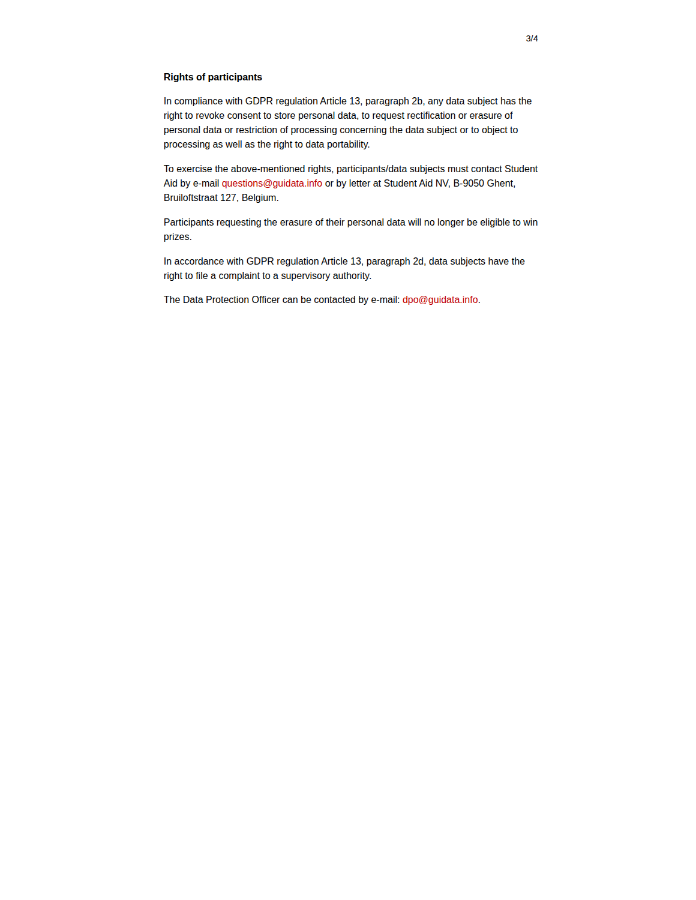3/4
Rights of participants
In compliance with GDPR regulation Article 13, paragraph 2b, any data subject has the right to revoke consent to store personal data, to request rectification or erasure of personal data or restriction of processing concerning the data subject or to object to processing as well as the right to data portability.
To exercise the above-mentioned rights, participants/data subjects must contact Student Aid by e-mail questions@guidata.info or by letter at Student Aid NV, B-9050 Ghent, Bruiloftstraat 127, Belgium.
Participants requesting the erasure of their personal data will no longer be eligible to win prizes.
In accordance with GDPR regulation Article 13, paragraph 2d, data subjects have the right to file a complaint to a supervisory authority.
The Data Protection Officer can be contacted by e-mail: dpo@guidata.info.